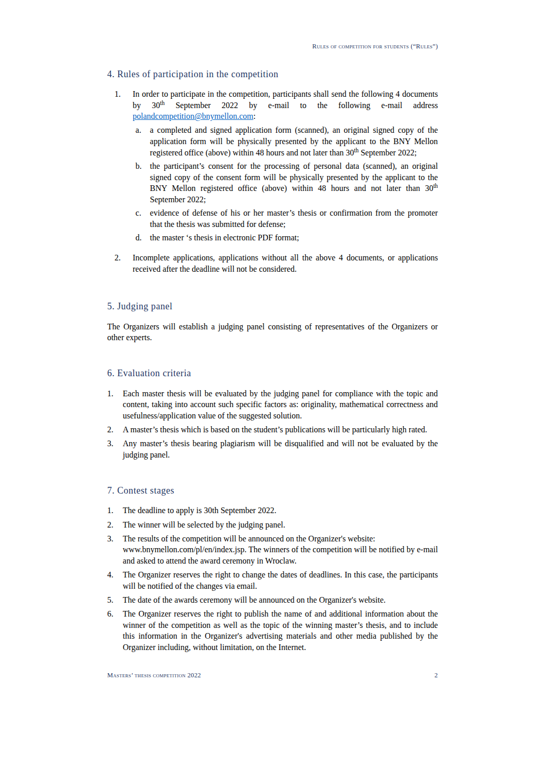Rules of competition for students (“Rules”)
4. Rules of participation in the competition
In order to participate in the competition, participants shall send the following 4 documents by 30th September 2022 by e-mail to the following e-mail address polandcompetition@bnymellon.com:
a completed and signed application form (scanned), an original signed copy of the application form will be physically presented by the applicant to the BNY Mellon registered office (above) within 48 hours and not later than 30th September 2022;
the participant’s consent for the processing of personal data (scanned), an original signed copy of the consent form will be physically presented by the applicant to the BNY Mellon registered office (above) within 48 hours and not later than 30th September 2022;
evidence of defense of his or her master’s thesis or confirmation from the promoter that the thesis was submitted for defense;
the master ‘s thesis in electronic PDF format;
Incomplete applications, applications without all the above 4 documents, or applications received after the deadline will not be considered.
5. Judging panel
The Organizers will establish a judging panel consisting of representatives of the Organizers or other experts.
6. Evaluation criteria
Each master thesis will be evaluated by the judging panel for compliance with the topic and content, taking into account such specific factors as: originality, mathematical correctness and usefulness/application value of the suggested solution.
A master’s thesis which is based on the student’s publications will be particularly high rated.
Any master’s thesis bearing plagiarism will be disqualified and will not be evaluated by the judging panel.
7. Contest stages
The deadline to apply is 30th September 2022.
The winner will be selected by the judging panel.
The results of the competition will be announced on the Organizer's website:
www.bnymellon.com/pl/en/index.jsp. The winners of the competition will be notified by e-mail and asked to attend the award ceremony in Wroclaw.
The Organizer reserves the right to change the dates of deadlines. In this case, the participants will be notified of the changes via email.
The date of the awards ceremony will be announced on the Organizer's website.
The Organizer reserves the right to publish the name of and additional information about the winner of the competition as well as the topic of the winning master’s thesis, and to include this information in the Organizer's advertising materials and other media published by the Organizer including, without limitation, on the Internet.
Masters’ thesis competition 2022 2